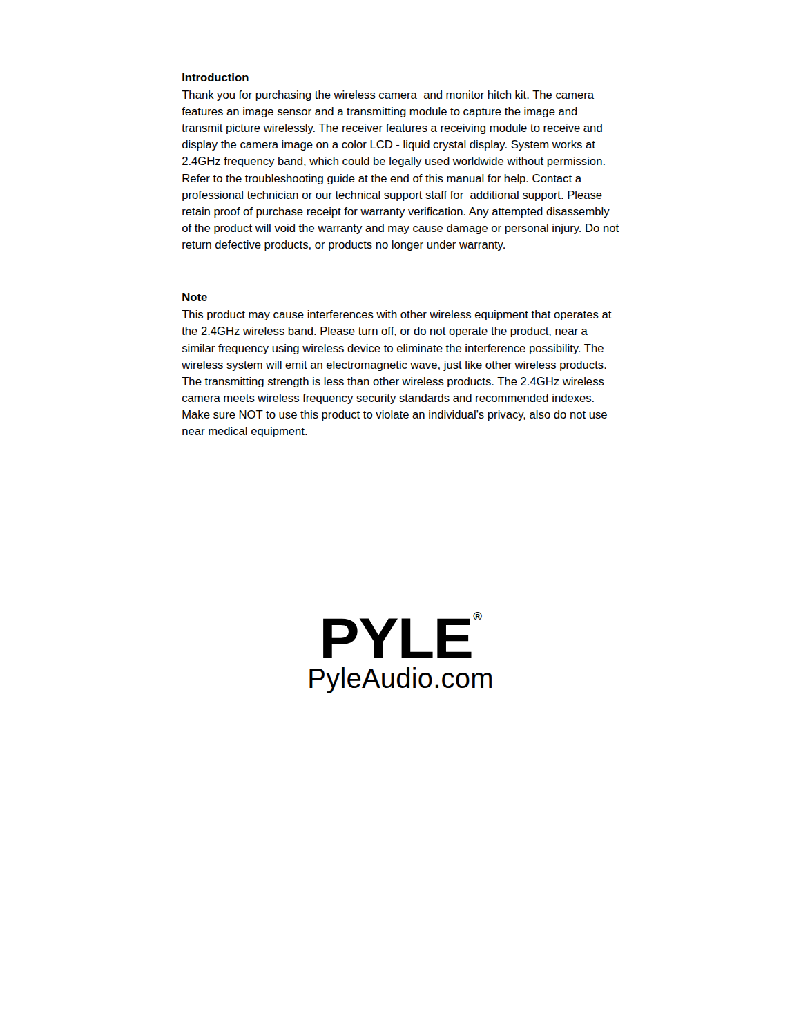Introduction
Thank you for purchasing the wireless camera and monitor hitch kit. The camera features an image sensor and a transmitting module to capture the image and transmit picture wirelessly. The receiver features a receiving module to receive and display the camera image on a color LCD - liquid crystal display. System works at 2.4GHz frequency band, which could be legally used worldwide without permission. Refer to the troubleshooting guide at the end of this manual for help. Contact a professional technician or our technical support staff for additional support. Please retain proof of purchase receipt for warranty verification. Any attempted disassembly of the product will void the warranty and may cause damage or personal injury. Do not return defective products, or products no longer under warranty.
Note
This product may cause interferences with other wireless equipment that operates at the 2.4GHz wireless band. Please turn off, or do not operate the product, near a similar frequency using wireless device to eliminate the interference possibility. The wireless system will emit an electromagnetic wave, just like other wireless products. The transmitting strength is less than other wireless products. The 2.4GHz wireless camera meets wireless frequency security standards and recommended indexes. Make sure NOT to use this product to violate an individual's privacy, also do not use near medical equipment.
PYLE®
PyleAudio.com